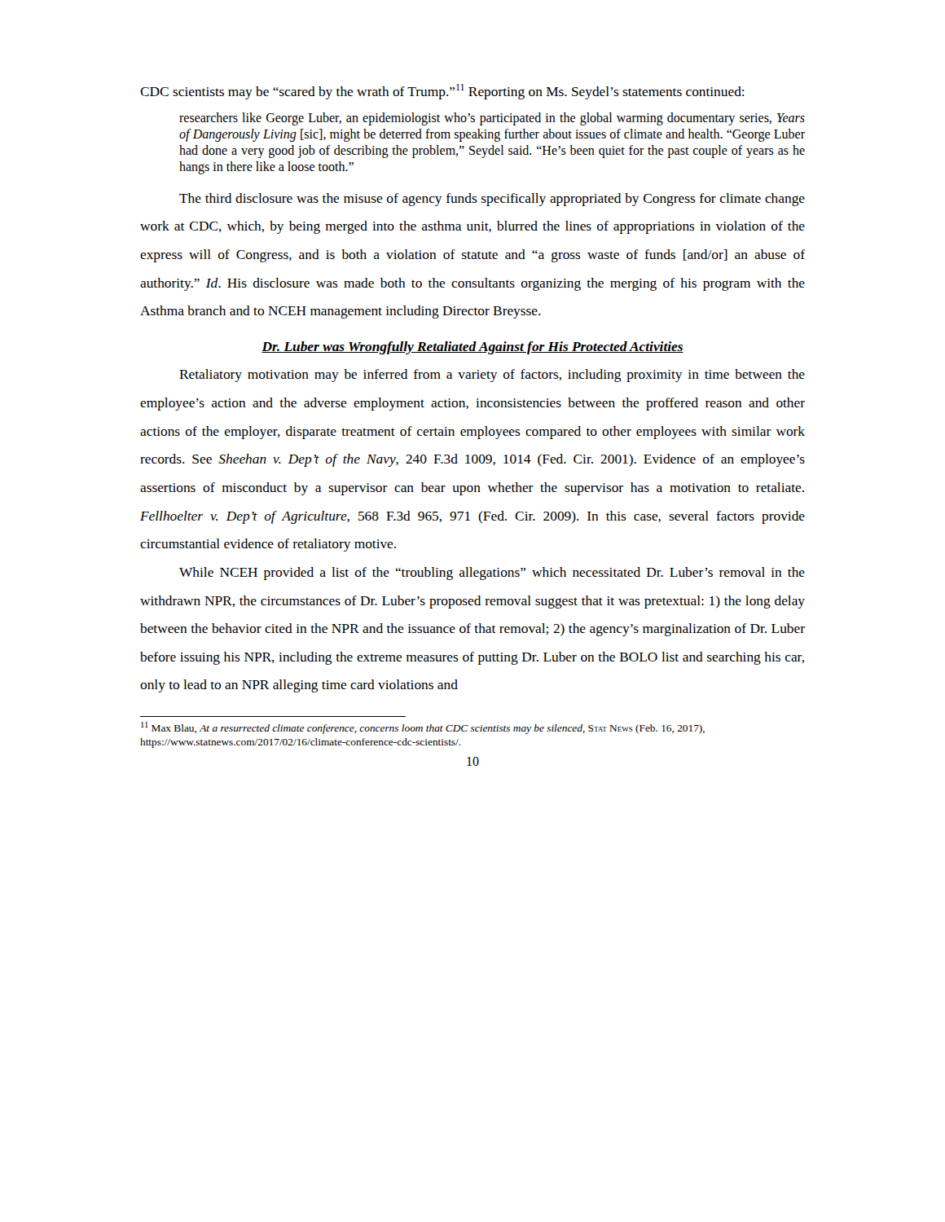CDC scientists may be “scared by the wrath of Trump.”11 Reporting on Ms. Seydel’s statements continued:
researchers like George Luber, an epidemiologist who’s participated in the global warming documentary series, Years of Dangerously Living [sic], might be deterred from speaking further about issues of climate and health. “George Luber had done a very good job of describing the problem,” Seydel said. “He’s been quiet for the past couple of years as he hangs in there like a loose tooth.”
The third disclosure was the misuse of agency funds specifically appropriated by Congress for climate change work at CDC, which, by being merged into the asthma unit, blurred the lines of appropriations in violation of the express will of Congress, and is both a violation of statute and “a gross waste of funds [and/or] an abuse of authority.” Id. His disclosure was made both to the consultants organizing the merging of his program with the Asthma branch and to NCEH management including Director Breysse.
Dr. Luber was Wrongfully Retaliated Against for His Protected Activities
Retaliatory motivation may be inferred from a variety of factors, including proximity in time between the employee’s action and the adverse employment action, inconsistencies between the proffered reason and other actions of the employer, disparate treatment of certain employees compared to other employees with similar work records. See Sheehan v. Dep’t of the Navy, 240 F.3d 1009, 1014 (Fed. Cir. 2001). Evidence of an employee’s assertions of misconduct by a supervisor can bear upon whether the supervisor has a motivation to retaliate. Fellhoelter v. Dep’t of Agriculture, 568 F.3d 965, 971 (Fed. Cir. 2009). In this case, several factors provide circumstantial evidence of retaliatory motive.
While NCEH provided a list of the “troubling allegations” which necessitated Dr. Luber’s removal in the withdrawn NPR, the circumstances of Dr. Luber’s proposed removal suggest that it was pretextual: 1) the long delay between the behavior cited in the NPR and the issuance of that removal; 2) the agency’s marginalization of Dr. Luber before issuing his NPR, including the extreme measures of putting Dr. Luber on the BOLO list and searching his car, only to lead to an NPR alleging time card violations and
11 Max Blau, At a resurrected climate conference, concerns loom that CDC scientists may be silenced, Stat News (Feb. 16, 2017), https://www.statnews.com/2017/02/16/climate-conference-cdc-scientists/.
10